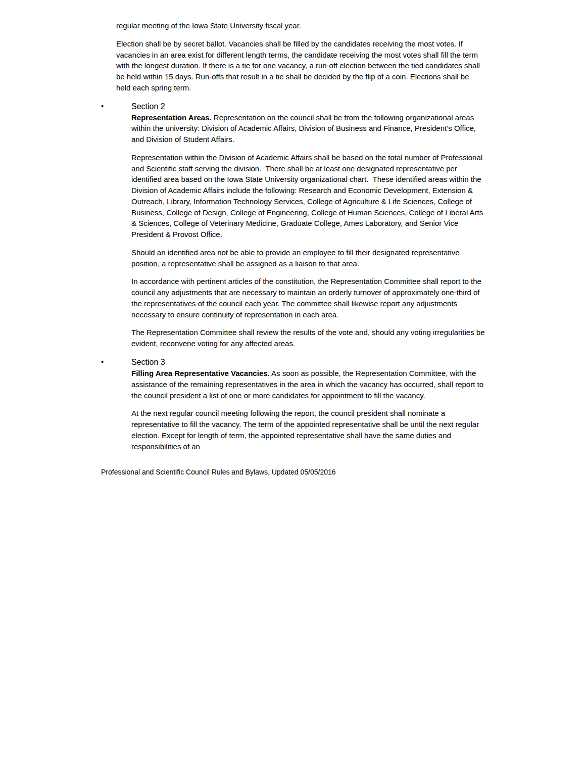regular meeting of the Iowa State University fiscal year.
Election shall be by secret ballot. Vacancies shall be filled by the candidates receiving the most votes. If vacancies in an area exist for different length terms, the candidate receiving the most votes shall fill the term with the longest duration. If there is a tie for one vacancy, a run-off election between the tied candidates shall be held within 15 days. Run-offs that result in a tie shall be decided by the flip of a coin. Elections shall be held each spring term.
Section 2
Representation Areas. Representation on the council shall be from the following organizational areas within the university: Division of Academic Affairs, Division of Business and Finance, President’s Office, and Division of Student Affairs.
Representation within the Division of Academic Affairs shall be based on the total number of Professional and Scientific staff serving the division. There shall be at least one designated representative per identified area based on the Iowa State University organizational chart. These identified areas within the Division of Academic Affairs include the following: Research and Economic Development, Extension & Outreach, Library, Information Technology Services, College of Agriculture & Life Sciences, College of Business, College of Design, College of Engineering, College of Human Sciences, College of Liberal Arts & Sciences, College of Veterinary Medicine, Graduate College, Ames Laboratory, and Senior Vice President & Provost Office.
Should an identified area not be able to provide an employee to fill their designated representative position, a representative shall be assigned as a liaison to that area.
In accordance with pertinent articles of the constitution, the Representation Committee shall report to the council any adjustments that are necessary to maintain an orderly turnover of approximately one-third of the representatives of the council each year. The committee shall likewise report any adjustments necessary to ensure continuity of representation in each area.
The Representation Committee shall review the results of the vote and, should any voting irregularities be evident, reconvene voting for any affected areas.
Section 3
Filling Area Representative Vacancies. As soon as possible, the Representation Committee, with the assistance of the remaining representatives in the area in which the vacancy has occurred, shall report to the council president a list of one or more candidates for appointment to fill the vacancy.
At the next regular council meeting following the report, the council president shall nominate a representative to fill the vacancy. The term of the appointed representative shall be until the next regular election. Except for length of term, the appointed representative shall have the same duties and responsibilities of an
Professional and Scientific Council Rules and Bylaws, Updated 05/05/2016